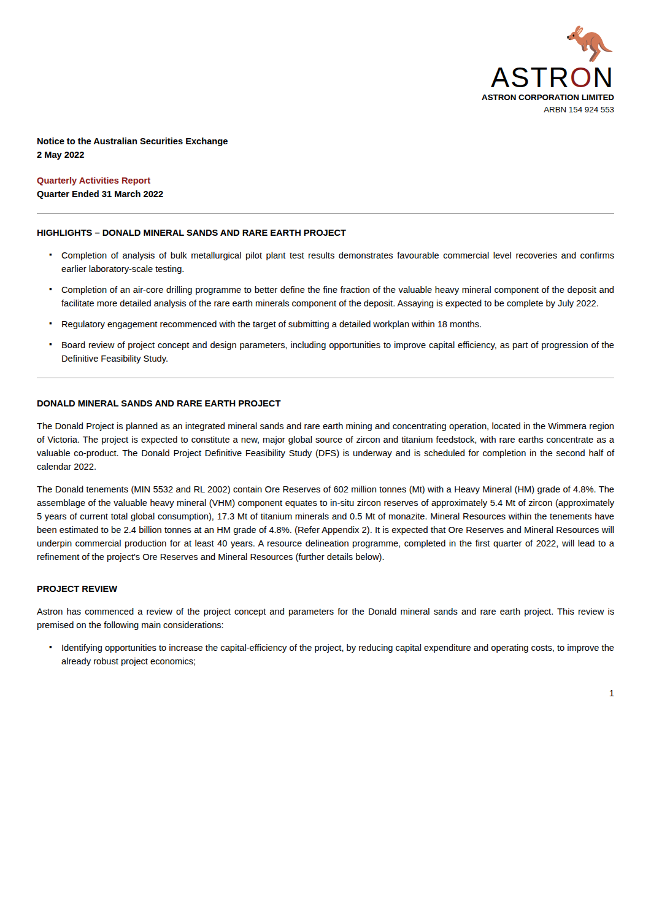🦘
ASTRON
ASTRON CORPORATION LIMITED
ARBN 154 924 553
Notice to the Australian Securities Exchange
2 May 2022
Quarterly Activities Report
Quarter Ended 31 March 2022
HIGHLIGHTS – DONALD MINERAL SANDS AND RARE EARTH PROJECT
Completion of analysis of bulk metallurgical pilot plant test results demonstrates favourable commercial level recoveries and confirms earlier laboratory-scale testing.
Completion of an air-core drilling programme to better define the fine fraction of the valuable heavy mineral component of the deposit and facilitate more detailed analysis of the rare earth minerals component of the deposit. Assaying is expected to be complete by July 2022.
Regulatory engagement recommenced with the target of submitting a detailed workplan within 18 months.
Board review of project concept and design parameters, including opportunities to improve capital efficiency, as part of progression of the Definitive Feasibility Study.
DONALD MINERAL SANDS AND RARE EARTH PROJECT
The Donald Project is planned as an integrated mineral sands and rare earth mining and concentrating operation, located in the Wimmera region of Victoria. The project is expected to constitute a new, major global source of zircon and titanium feedstock, with rare earths concentrate as a valuable co-product. The Donald Project Definitive Feasibility Study (DFS) is underway and is scheduled for completion in the second half of calendar 2022.
The Donald tenements (MIN 5532 and RL 2002) contain Ore Reserves of 602 million tonnes (Mt) with a Heavy Mineral (HM) grade of 4.8%. The assemblage of the valuable heavy mineral (VHM) component equates to in-situ zircon reserves of approximately 5.4 Mt of zircon (approximately 5 years of current total global consumption), 17.3 Mt of titanium minerals and 0.5 Mt of monazite. Mineral Resources within the tenements have been estimated to be 2.4 billion tonnes at an HM grade of 4.8%. (Refer Appendix 2). It is expected that Ore Reserves and Mineral Resources will underpin commercial production for at least 40 years. A resource delineation programme, completed in the first quarter of 2022, will lead to a refinement of the project's Ore Reserves and Mineral Resources (further details below).
PROJECT REVIEW
Astron has commenced a review of the project concept and parameters for the Donald mineral sands and rare earth project. This review is premised on the following main considerations:
Identifying opportunities to increase the capital-efficiency of the project, by reducing capital expenditure and operating costs, to improve the already robust project economics;
1